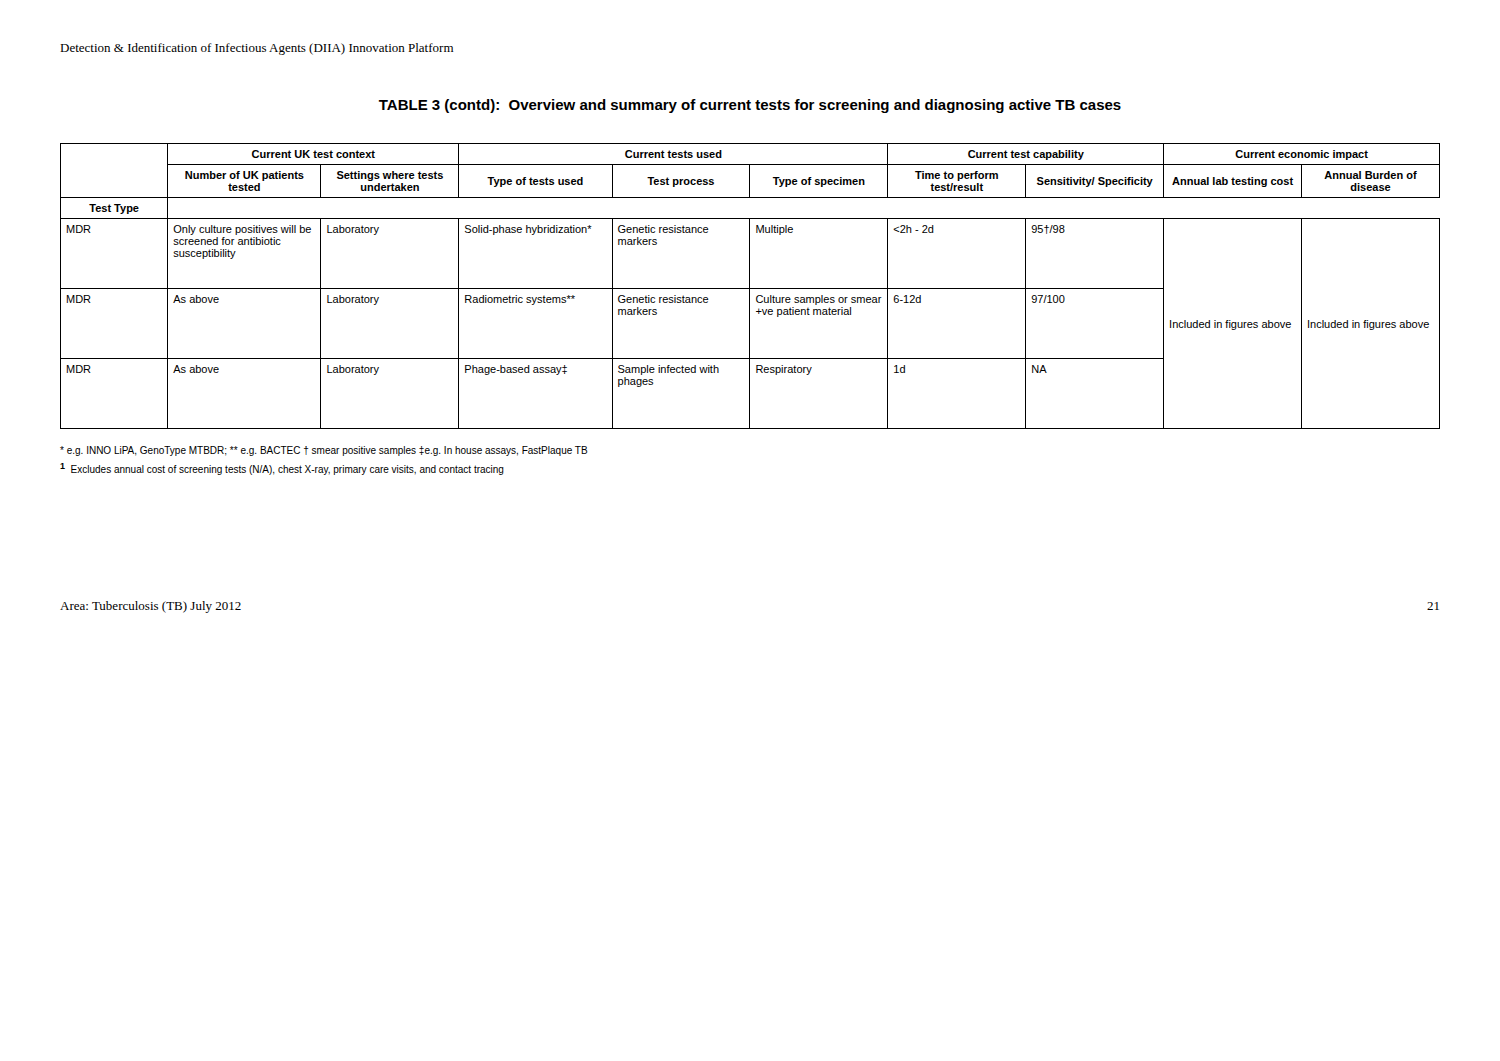Detection & Identification of Infectious Agents (DIIA) Innovation Platform
TABLE 3 (contd): Overview and summary of current tests for screening and diagnosing active TB cases
| | Current UK test context | Current tests used | Current test capability | Current economic impact |
| --- | --- | --- | --- | --- |
| Number of UK patients tested | Settings where tests undertaken | Type of tests used | Test process | Type of specimen | Time to perform test/result | Sensitivity/ Specificity | Annual lab testing cost | Annual Burden of disease |
| Test Type | |
| MDR | Only culture positives will be screened for antibiotic susceptibility | Laboratory | Solid-phase hybridization* | Genetic resistance markers | Multiple | <2h - 2d | 95†/98 | Included in figures above | Included in figures above |
| MDR | As above | Laboratory | Radiometric systems** | Genetic resistance markers | Culture samples or smear +ve patient material | 6-12d | 97/100 |
| MDR | As above | Laboratory | Phage-based assay‡ | Sample infected with phages | Respiratory | 1d | NA |
* e.g. INNO LiPA, GenoType MTBDR; ** e.g. BACTEC † smear positive samples ‡e.g. In house assays, FastPlaque TB
1 Excludes annual cost of screening tests (N/A), chest X-ray, primary care visits, and contact tracing
Area: Tuberculosis (TB) July 2012
21